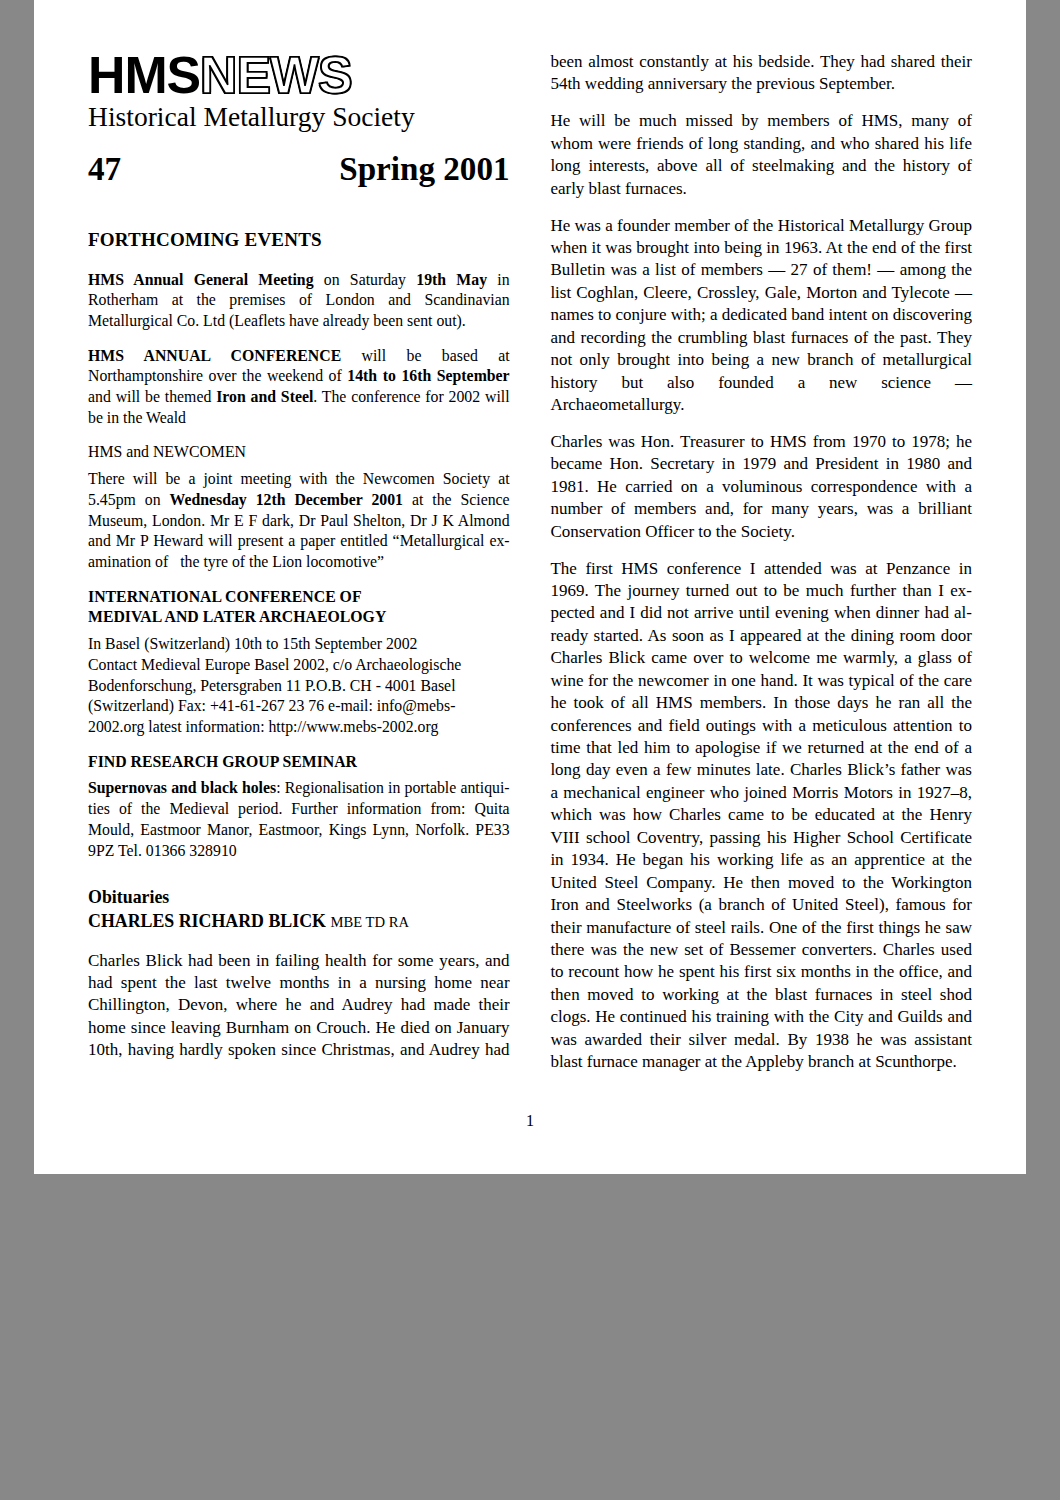HMS NEWS
Historical Metallurgy Society
47 Spring 2001
FORTHCOMING EVENTS
HMS Annual General Meeting on Saturday 19th May in Rotherham at the premises of London and Scandinavian Metallurgical Co. Ltd (Leaflets have already been sent out).
HMS ANNUAL CONFERENCE will be based at Northamptonshire over the weekend of 14th to 16th September and will be themed Iron and Steel. The conference for 2002 will be in the Weald
HMS and NEWCOMEN
There will be a joint meeting with the Newcomen Society at 5.45pm on Wednesday 12th December 2001 at the Science Museum, London. Mr E F dark, Dr Paul Shelton, Dr J K Almond and Mr P Heward will present a paper entitled “Metallurgical examination of the tyre of the Lion locomotive”
INTERNATIONAL CONFERENCE OF
MEDIVAL AND LATER ARCHAEOLOGY
In Basel (Switzerland) 10th to 15th September 2002
Contact Medieval Europe Basel 2002, c/o Archaeologische Bodenforschung, Petersgraben 11 P.O.B. CH - 4001 Basel (Switzerland) Fax: +41-61-267 23 76 e-mail: info@mebs-2002.org latest information: http://www.mebs-2002.org
FIND RESEARCH GROUP SEMINAR
Supernovas and black holes: Regionalisation in portable antiquities of the Medieval period. Further information from: Quita Mould, Eastmoor Manor, Eastmoor, Kings Lynn, Norfolk. PE33 9PZ Tel. 01366 328910
Obituaries
CHARLES RICHARD BLICK MBE TD RA
Charles Blick had been in failing health for some years, and had spent the last twelve months in a nursing home near Chillington, Devon, where he and Audrey had made their home since leaving Burnham on Crouch. He died on January 10th, having hardly spoken since Christmas, and Audrey had been almost constantly at his bedside. They had shared their 54th wedding anniversary the previous September.
He will be much missed by members of HMS, many of whom were friends of long standing, and who shared his life long interests, above all of steelmaking and the history of early blast furnaces.
He was a founder member of the Historical Metallurgy Group when it was brought into being in 1963. At the end of the first Bulletin was a list of members — 27 of them! — among the list Coghlan, Cleere, Crossley, Gale, Morton and Tylecote — names to conjure with; a dedicated band intent on discovering and recording the crumbling blast furnaces of the past. They not only brought into being a new branch of metallurgical history but also founded a new science — Archaeometallurgy.
Charles was Hon. Treasurer to HMS from 1970 to 1978; he became Hon. Secretary in 1979 and President in 1980 and 1981. He carried on a voluminous correspondence with a number of members and, for many years, was a brilliant Conservation Officer to the Society.
The first HMS conference I attended was at Penzance in 1969. The journey turned out to be much further than I expected and I did not arrive until evening when dinner had already started. As soon as I appeared at the dining room door Charles Blick came over to welcome me warmly, a glass of wine for the newcomer in one hand. It was typical of the care he took of all HMS members. In those days he ran all the conferences and field outings with a meticulous attention to time that led him to apologise if we returned at the end of a long day even a few minutes late. Charles Blick’s father was a mechanical engineer who joined Morris Motors in 1927–8, which was how Charles came to be educated at the Henry VIII school Coventry, passing his Higher School Certificate in 1934. He began his working life as an apprentice at the United Steel Company. He then moved to the Workington Iron and Steelworks (a branch of United Steel), famous for their manufacture of steel rails. One of the first things he saw there was the new set of Bessemer converters. Charles used to recount how he spent his first six months in the office, and then moved to working at the blast furnaces in steel shod clogs. He continued his training with the City and Guilds and was awarded their silver medal. By 1938 he was assistant blast furnace manager at the Appleby branch at Scunthorpe.
1